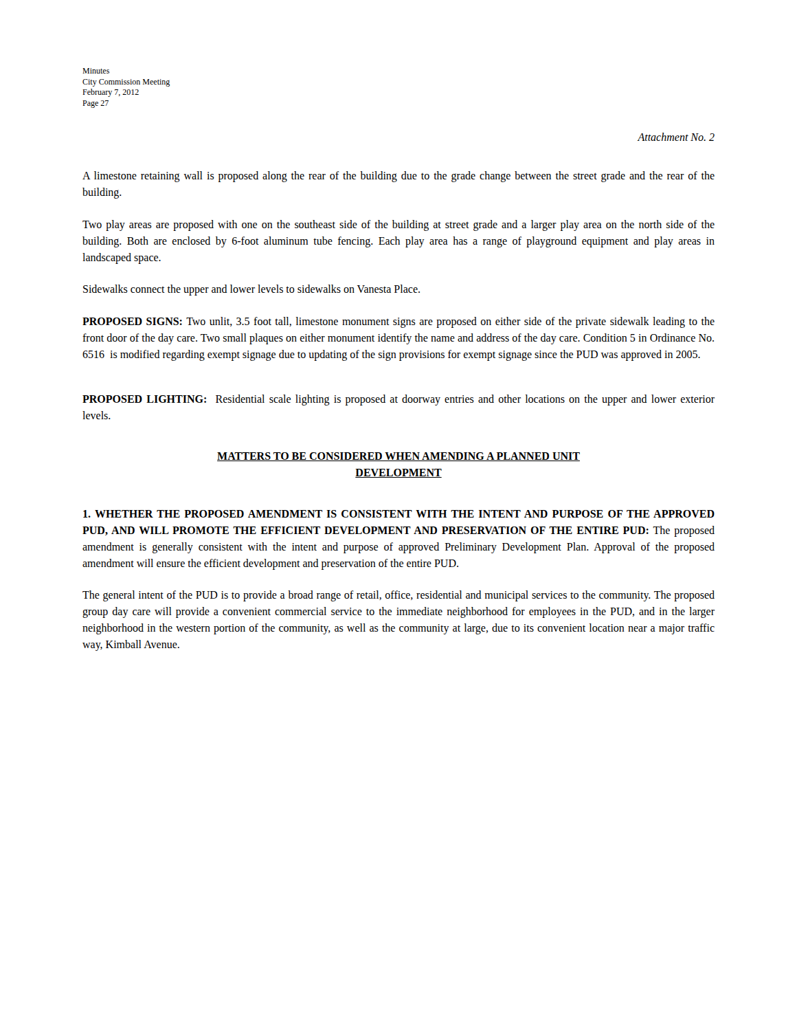Minutes
City Commission Meeting
February 7, 2012
Page 27
Attachment No. 2
A limestone retaining wall is proposed along the rear of the building due to the grade change between the street grade and the rear of the building.
Two play areas are proposed with one on the southeast side of the building at street grade and a larger play area on the north side of the building. Both are enclosed by 6-foot aluminum tube fencing. Each play area has a range of playground equipment and play areas in landscaped space.
Sidewalks connect the upper and lower levels to sidewalks on Vanesta Place.
PROPOSED SIGNS: Two unlit, 3.5 foot tall, limestone monument signs are proposed on either side of the private sidewalk leading to the front door of the day care. Two small plaques on either monument identify the name and address of the day care. Condition 5 in Ordinance No. 6516 is modified regarding exempt signage due to updating of the sign provisions for exempt signage since the PUD was approved in 2005.
PROPOSED LIGHTING: Residential scale lighting is proposed at doorway entries and other locations on the upper and lower exterior levels.
MATTERS TO BE CONSIDERED WHEN AMENDING A PLANNED UNIT
DEVELOPMENT
1. WHETHER THE PROPOSED AMENDMENT IS CONSISTENT WITH THE INTENT AND PURPOSE OF THE APPROVED PUD, AND WILL PROMOTE THE EFFICIENT DEVELOPMENT AND PRESERVATION OF THE ENTIRE PUD: The proposed amendment is generally consistent with the intent and purpose of approved Preliminary Development Plan. Approval of the proposed amendment will ensure the efficient development and preservation of the entire PUD.
The general intent of the PUD is to provide a broad range of retail, office, residential and municipal services to the community. The proposed group day care will provide a convenient commercial service to the immediate neighborhood for employees in the PUD, and in the larger neighborhood in the western portion of the community, as well as the community at large, due to its convenient location near a major traffic way, Kimball Avenue.